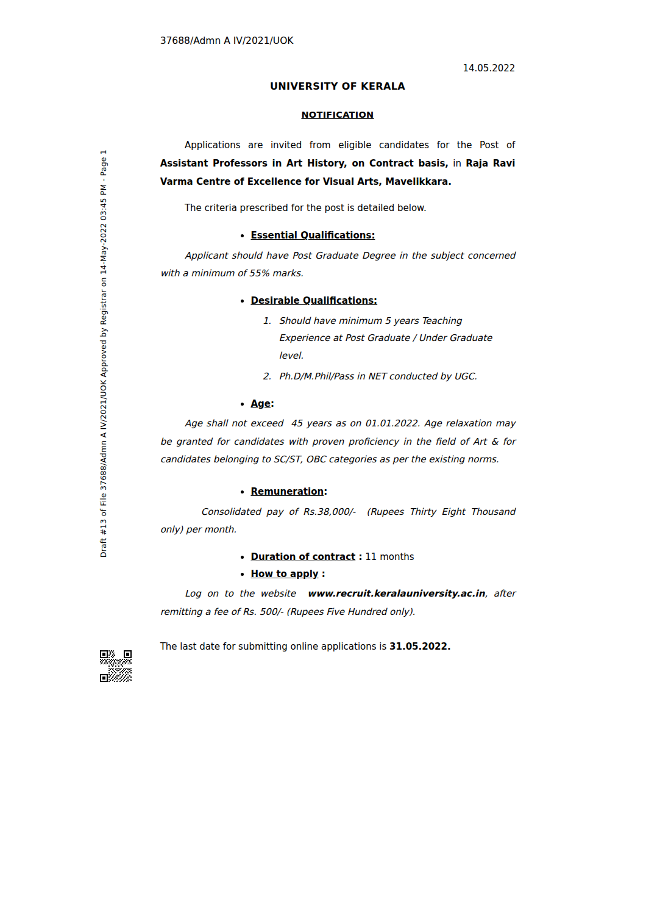Draft #13 of File 37688/Admn A IV/2021/UOK Approved by Registrar on 14-May-2022 03:45 PM - Page 1
37688/Admn A IV/2021/UOK
14.05.2022
UNIVERSITY OF KERALA
NOTIFICATION
Applications are invited from eligible candidates for the Post of Assistant Professors in Art History, on Contract basis, in Raja Ravi Varma Centre of Excellence for Visual Arts, Mavelikkara.
The criteria prescribed for the post is detailed below.
Essential Qualifications:
Applicant should have Post Graduate Degree in the subject concerned with a minimum of 55% marks.
Desirable Qualifications:
Should have minimum 5 years Teaching Experience at Post Graduate / Under Graduate level.
Ph.D/M.Phil/Pass in NET conducted by UGC.
Age:
Age shall not exceed 45 years as on 01.01.2022. Age relaxation may be granted for candidates with proven proficiency in the field of Art & for candidates belonging to SC/ST, OBC categories as per the existing norms.
Remuneration:
Consolidated pay of Rs.38,000/- (Rupees Thirty Eight Thousand only) per month.
Duration of contract : 11 months
How to apply :
Log on to the website www.recruit.keralauniversity.ac.in, after remitting a fee of Rs. 500/- (Rupees Five Hundred only).
The last date for submitting online applications is 31.05.2022.